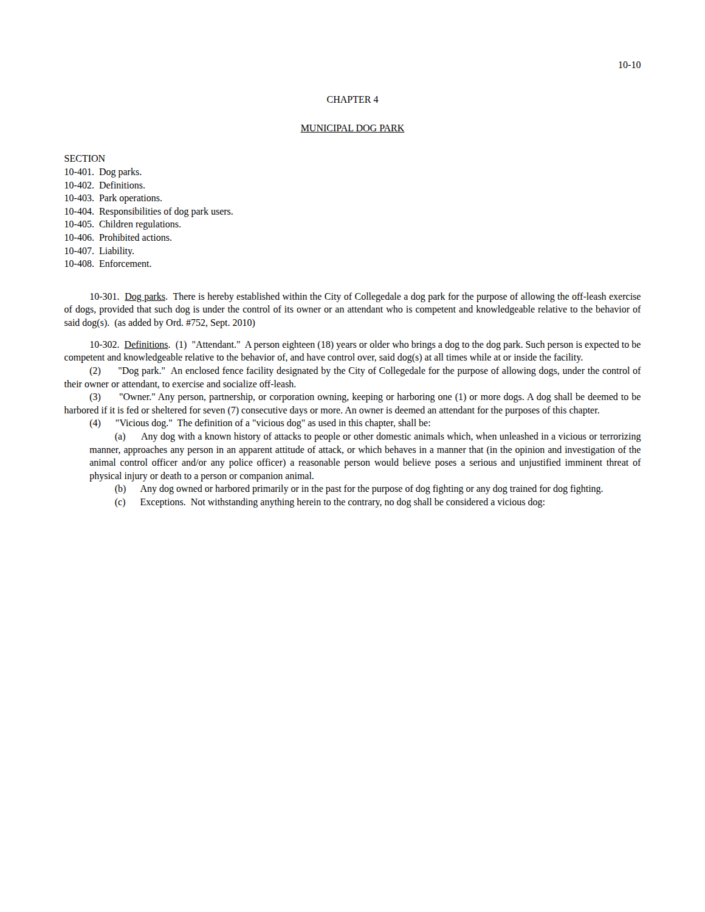10-10
CHAPTER 4
MUNICIPAL DOG PARK
SECTION
10-401. Dog parks.
10-402. Definitions.
10-403. Park operations.
10-404. Responsibilities of dog park users.
10-405. Children regulations.
10-406. Prohibited actions.
10-407. Liability.
10-408. Enforcement.
10-301. Dog parks. There is hereby established within the City of Collegedale a dog park for the purpose of allowing the off-leash exercise of dogs, provided that such dog is under the control of its owner or an attendant who is competent and knowledgeable relative to the behavior of said dog(s). (as added by Ord. #752, Sept. 2010)
10-302. Definitions. (1) "Attendant." A person eighteen (18) years or older who brings a dog to the dog park. Such person is expected to be competent and knowledgeable relative to the behavior of, and have control over, said dog(s) at all times while at or inside the facility.
(2) "Dog park." An enclosed fence facility designated by the City of Collegedale for the purpose of allowing dogs, under the control of their owner or attendant, to exercise and socialize off-leash.
(3) "Owner." Any person, partnership, or corporation owning, keeping or harboring one (1) or more dogs. A dog shall be deemed to be harbored if it is fed or sheltered for seven (7) consecutive days or more. An owner is deemed an attendant for the purposes of this chapter.
(4) "Vicious dog." The definition of a "vicious dog" as used in this chapter, shall be:
(a) Any dog with a known history of attacks to people or other domestic animals which, when unleashed in a vicious or terrorizing manner, approaches any person in an apparent attitude of attack, or which behaves in a manner that (in the opinion and investigation of the animal control officer and/or any police officer) a reasonable person would believe poses a serious and unjustified imminent threat of physical injury or death to a person or companion animal.
(b) Any dog owned or harbored primarily or in the past for the purpose of dog fighting or any dog trained for dog fighting.
(c) Exceptions. Not withstanding anything herein to the contrary, no dog shall be considered a vicious dog: